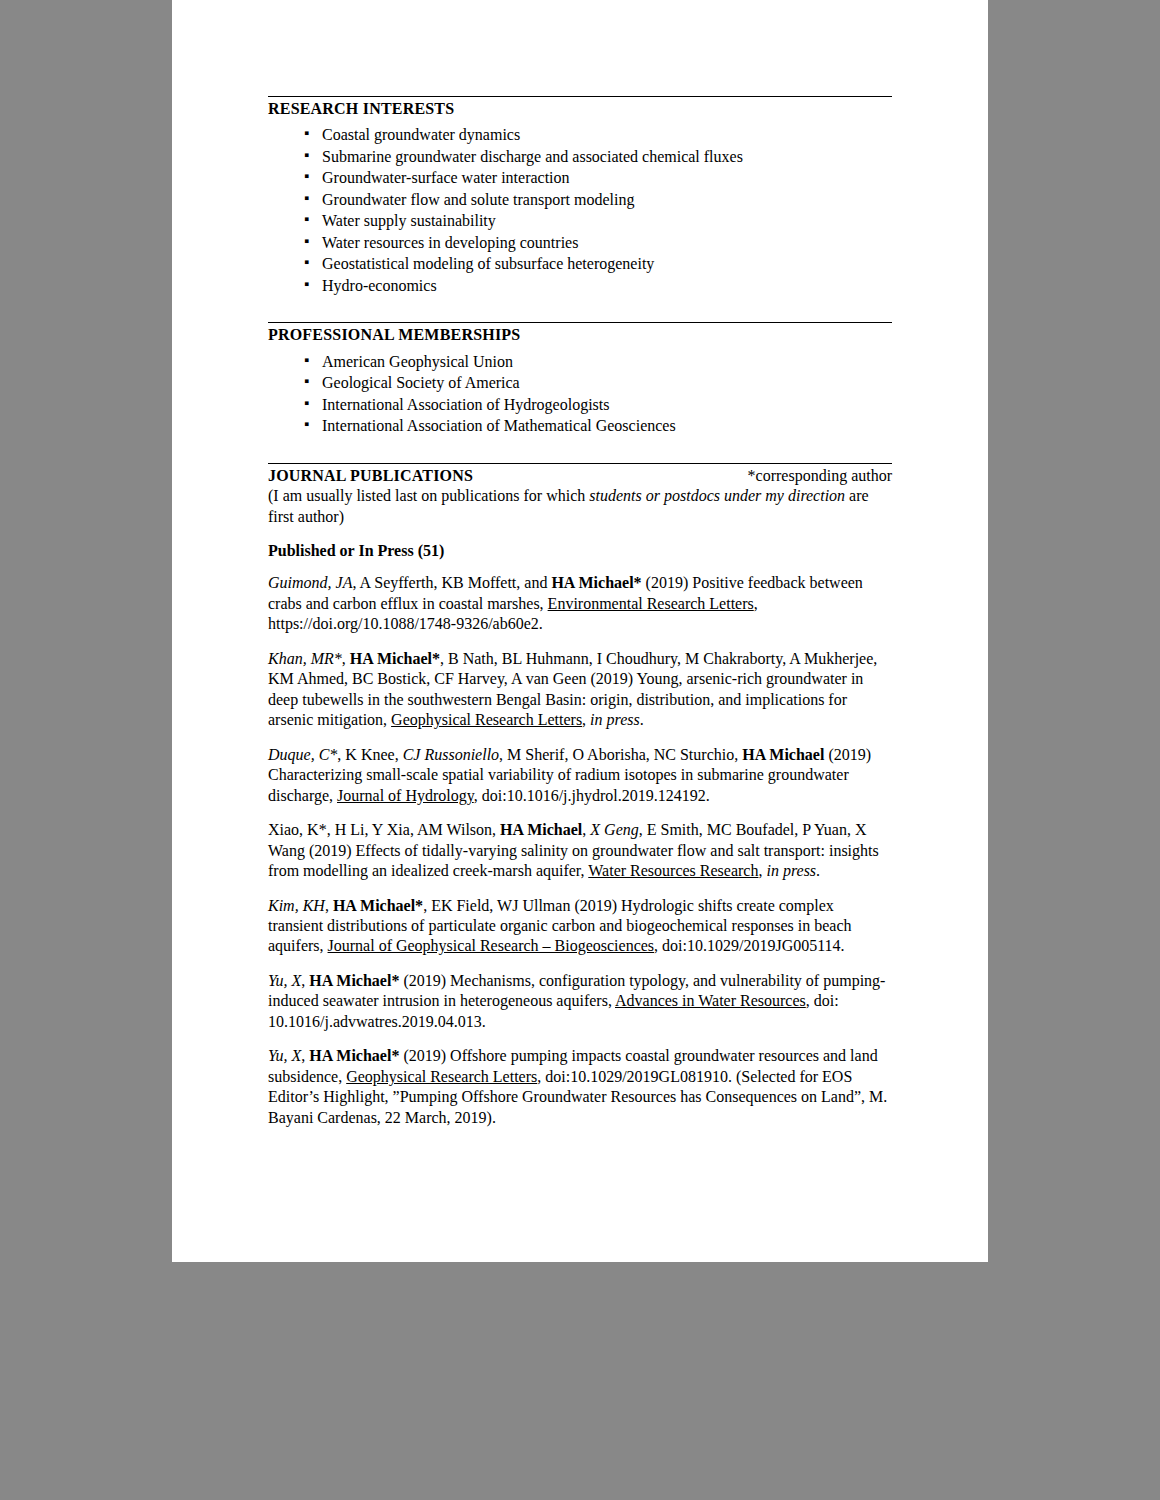RESEARCH INTERESTS
Coastal groundwater dynamics
Submarine groundwater discharge and associated chemical fluxes
Groundwater-surface water interaction
Groundwater flow and solute transport modeling
Water supply sustainability
Water resources in developing countries
Geostatistical modeling of subsurface heterogeneity
Hydro-economics
PROFESSIONAL MEMBERSHIPS
American Geophysical Union
Geological Society of America
International Association of Hydrogeologists
International Association of Mathematical Geosciences
JOURNAL PUBLICATIONS
*corresponding author
(I am usually listed last on publications for which students or postdocs under my direction are first author)
Published or In Press (51)
Guimond, JA, A Seyfferth, KB Moffett, and HA Michael* (2019) Positive feedback between crabs and carbon efflux in coastal marshes, Environmental Research Letters, https://doi.org/10.1088/1748-9326/ab60e2.
Khan, MR*, HA Michael*, B Nath, BL Huhmann, I Choudhury, M Chakraborty, A Mukherjee, KM Ahmed, BC Bostick, CF Harvey, A van Geen (2019) Young, arsenic-rich groundwater in deep tubewells in the southwestern Bengal Basin: origin, distribution, and implications for arsenic mitigation, Geophysical Research Letters, in press.
Duque, C*, K Knee, CJ Russoniello, M Sherif, O Aborisha, NC Sturchio, HA Michael (2019) Characterizing small-scale spatial variability of radium isotopes in submarine groundwater discharge, Journal of Hydrology, doi:10.1016/j.jhydrol.2019.124192.
Xiao, K*, H Li, Y Xia, AM Wilson, HA Michael, X Geng, E Smith, MC Boufadel, P Yuan, X Wang (2019) Effects of tidally-varying salinity on groundwater flow and salt transport: insights from modelling an idealized creek-marsh aquifer, Water Resources Research, in press.
Kim, KH, HA Michael*, EK Field, WJ Ullman (2019) Hydrologic shifts create complex transient distributions of particulate organic carbon and biogeochemical responses in beach aquifers, Journal of Geophysical Research – Biogeosciences, doi:10.1029/2019JG005114.
Yu, X, HA Michael* (2019) Mechanisms, configuration typology, and vulnerability of pumping-induced seawater intrusion in heterogeneous aquifers, Advances in Water Resources, doi: 10.1016/j.advwatres.2019.04.013.
Yu, X, HA Michael* (2019) Offshore pumping impacts coastal groundwater resources and land subsidence, Geophysical Research Letters, doi:10.1029/2019GL081910. (Selected for EOS Editor’s Highlight, ”Pumping Offshore Groundwater Resources has Consequences on Land”, M. Bayani Cardenas, 22 March, 2019).